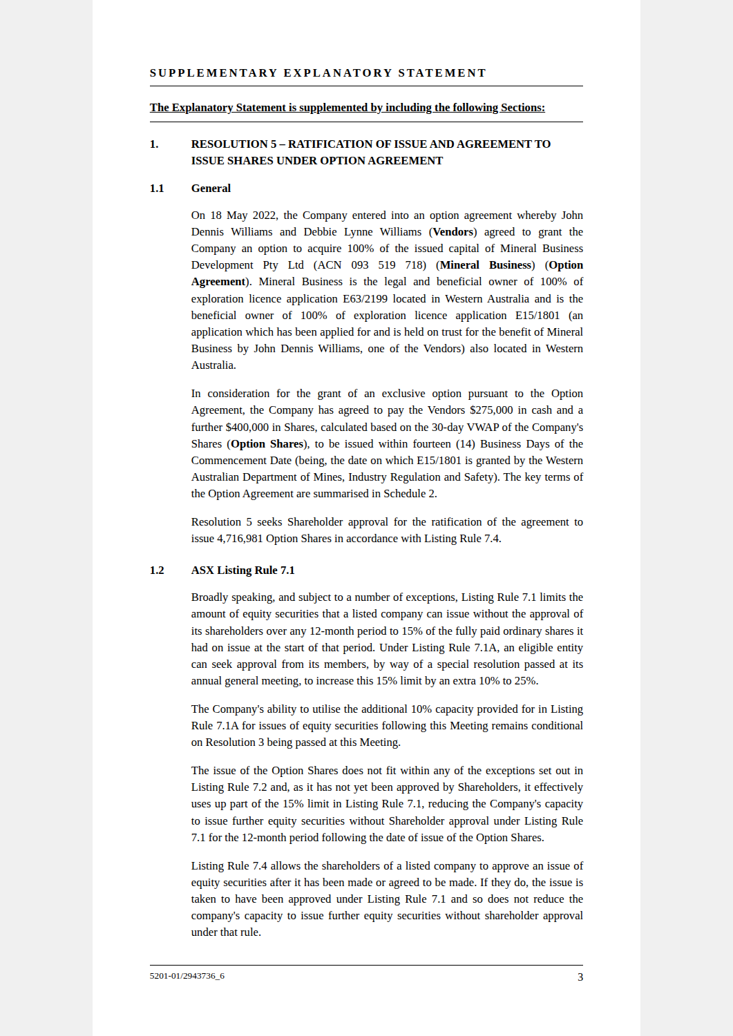Supplementary Explanatory Statement
The Explanatory Statement is supplemented by including the following Sections:
1.
Resolution 5 – Ratification of issue and agreement to issue Shares under Option Agreement
1.1
General
On 18 May 2022, the Company entered into an option agreement whereby John Dennis Williams and Debbie Lynne Williams (Vendors) agreed to grant the Company an option to acquire 100% of the issued capital of Mineral Business Development Pty Ltd (ACN 093 519 718) (Mineral Business) (Option Agreement). Mineral Business is the legal and beneficial owner of 100% of exploration licence application E63/2199 located in Western Australia and is the beneficial owner of 100% of exploration licence application E15/1801 (an application which has been applied for and is held on trust for the benefit of Mineral Business by John Dennis Williams, one of the Vendors) also located in Western Australia.
In consideration for the grant of an exclusive option pursuant to the Option Agreement, the Company has agreed to pay the Vendors $275,000 in cash and a further $400,000 in Shares, calculated based on the 30-day VWAP of the Company's Shares (Option Shares), to be issued within fourteen (14) Business Days of the Commencement Date (being, the date on which E15/1801 is granted by the Western Australian Department of Mines, Industry Regulation and Safety). The key terms of the Option Agreement are summarised in Schedule 2.
Resolution 5 seeks Shareholder approval for the ratification of the agreement to issue 4,716,981 Option Shares in accordance with Listing Rule 7.4.
1.2
ASX Listing Rule 7.1
Broadly speaking, and subject to a number of exceptions, Listing Rule 7.1 limits the amount of equity securities that a listed company can issue without the approval of its shareholders over any 12-month period to 15% of the fully paid ordinary shares it had on issue at the start of that period. Under Listing Rule 7.1A, an eligible entity can seek approval from its members, by way of a special resolution passed at its annual general meeting, to increase this 15% limit by an extra 10% to 25%.
The Company's ability to utilise the additional 10% capacity provided for in Listing Rule 7.1A for issues of equity securities following this Meeting remains conditional on Resolution 3 being passed at this Meeting.
The issue of the Option Shares does not fit within any of the exceptions set out in Listing Rule 7.2 and, as it has not yet been approved by Shareholders, it effectively uses up part of the 15% limit in Listing Rule 7.1, reducing the Company's capacity to issue further equity securities without Shareholder approval under Listing Rule 7.1 for the 12-month period following the date of issue of the Option Shares.
Listing Rule 7.4 allows the shareholders of a listed company to approve an issue of equity securities after it has been made or agreed to be made. If they do, the issue is taken to have been approved under Listing Rule 7.1 and so does not reduce the company's capacity to issue further equity securities without shareholder approval under that rule.
5201-01/2943736_6
3